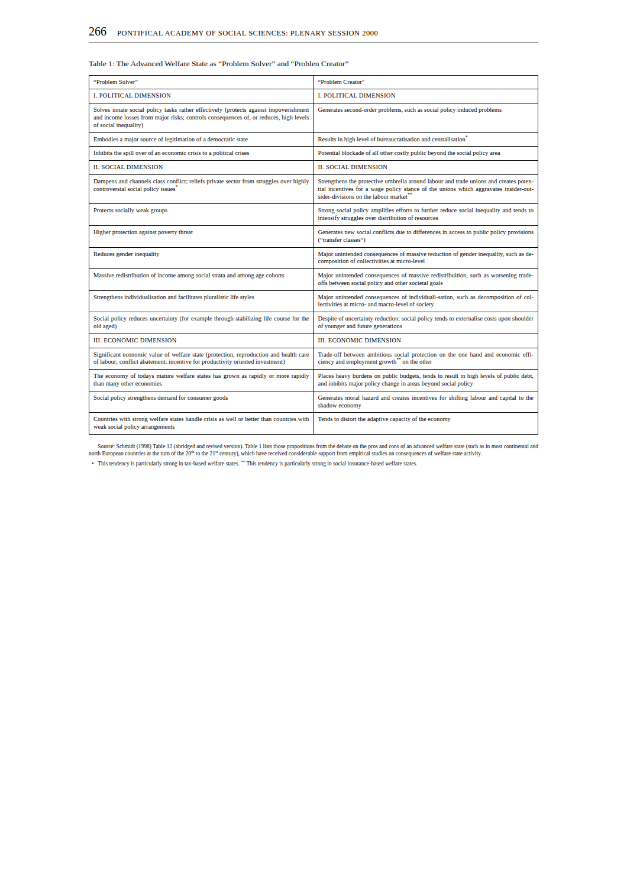266 PONTIFICAL ACADEMY OF SOCIAL SCIENCES: PLENARY SESSION 2000
Table 1: The Advanced Welfare State as “Problem Solver” and “Problen Creator”
| “Problem Solver” | “Problem Creator” |
| I. POLITICAL DIMENSION | I. POLITICAL DIMENSION |
| Solves innate social policy tasks rather effectively (protects against impoverishment and income losses from major risks; controls consequences of, or reduces, high levels of social inequality) | Generates second-order problems, such as social policy induced problems |
| Embodies a major source of legitimation of a democratic state | Results in high level of bureaucratisation and centralisation * |
| Inhibits the spill over of an economic crisis to a political crises | Potential blockade of all other costly public beyond the social policy area |
| II. SOCIAL DIMENSION | II. SOCIAL DIMENSION |
| Dampens and channels class conflict; reliefs private sector from struggles over highly controversial social policy issues * | Strengthens the protective umbrella around labour and trade unions and creates potential incentives for a wage policy stance of the unions which aggravates insider-outsider-divisions on the labour market ** |
| Protects socially weak groups | Strong social policy amplifies efforts to further reduce social inequality and tends to intensify struggles over distribution of resources |
| Higher protection against poverty threat | Generates new social conflicts due to differences in access to public policy provisions (“transfer classes“) |
| Reduces gender inequality | Major unintended consequences of massive reduction of gender inequality, such as decomposition of collectivities at micro-level |
| Massive redistribution of income among social strata and among age cohorts | Major unintended consequences of massive redistribuition, such as worsening trade-offs between social policy and other societal goals |
| Strengthens individualisation and facilitates pluralistic life styles | Major unintended consequences of individuali-sation, such as decomposition of collectivities at micro- and macro-level of society |
| Social policy reduces uncertainty (for example through stabilizing life course for the old aged) | Despite of uncertainty reduction: social policy tends to externalise costs upon shoulder of younger and future generations |
| III. ECONOMIC DIMENSION | III. ECONOMIC DIMENSION |
| Significant economic value of welfare state (protection, reproduction and health care of labour; conflict abatement; incentive for productivity oriented investment) | Trade-off between ambitious social protection on the one hand and economic efficiency and employment growth ** on the other |
| The economy of todays mature welfare states has grown as rapidly or more rapidly than many other economies | Places heavy burdens on public budgets, tends to result in high levels of public debt, and inhibits major policy change in areas beyond social policy |
| Social policy strengthens demand for consumer goods | Generates moral hazard and creates incentives for shifting labour and capital to the shadow economy |
| Countries with strong welfare states handle crisis as well or better than countries with weak social policy arrangements | Tends to distort the adaptive capacity of the economy |
Source: Schmidt (1998) Table 12 (abridged and revised version). Table 1 lists those propositions from the debate on the pros and cons of an advanced welfare state (such as in most continental and north European countries at the turn of the 20th to the 21st century), which have received considerable support from empirical studies on consequences of welfare state activity.
This tendency is particularly strong in tax-based welfare states. ** This tendency is particularly strong in social insurance-based welfare states.